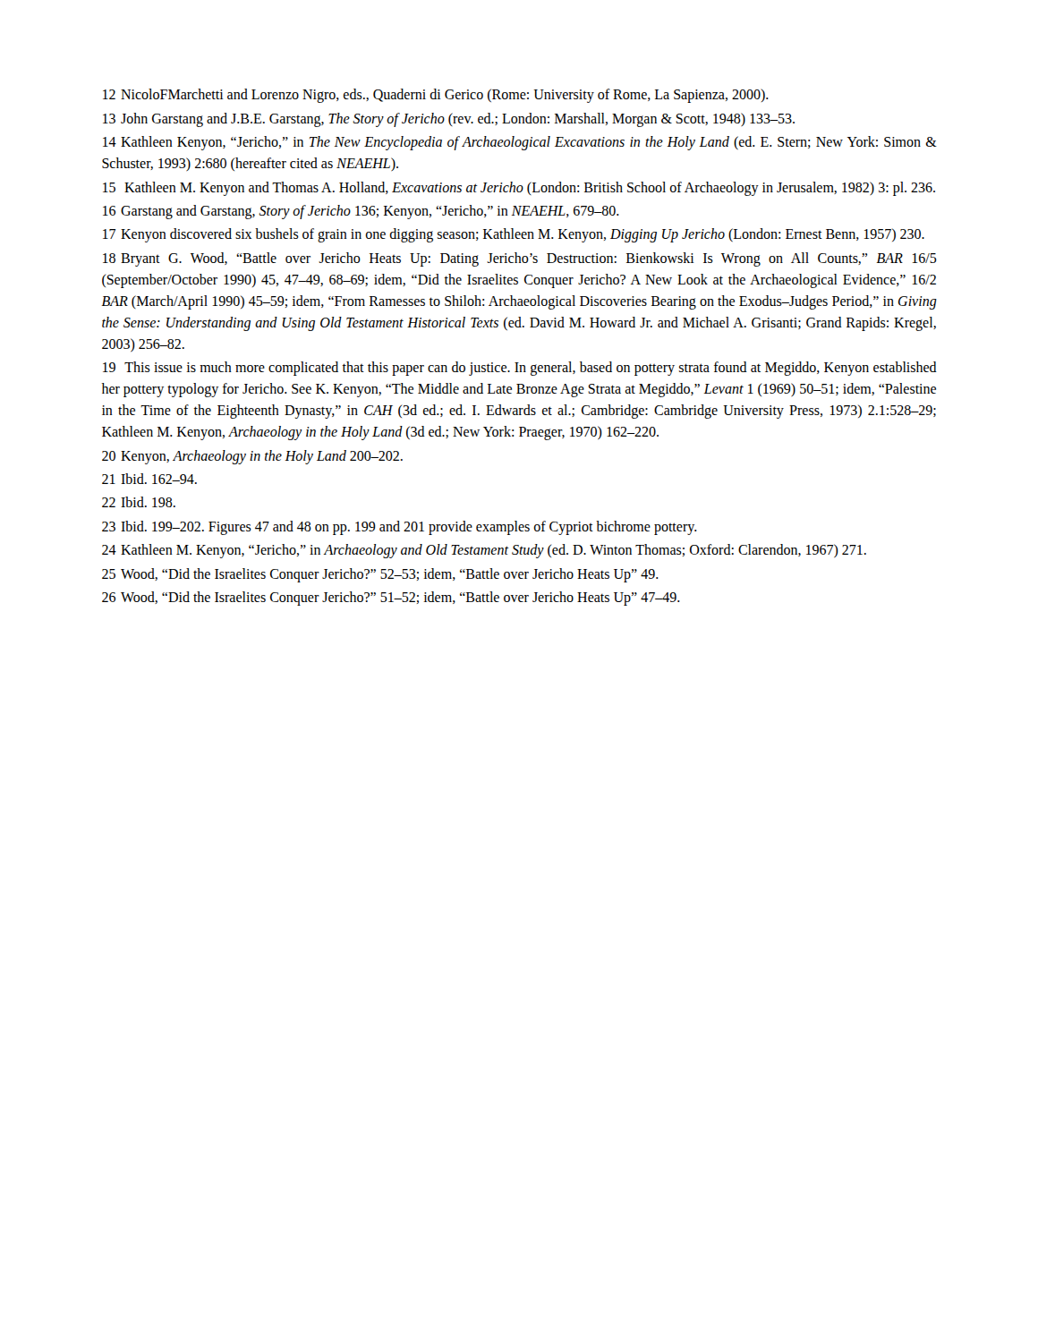12 NicoloFMarchetti and Lorenzo Nigro, eds., Quaderni di Gerico (Rome: University of Rome, La Sapienza, 2000).
13 John Garstang and J.B.E. Garstang, The Story of Jericho (rev. ed.; London: Marshall, Morgan & Scott, 1948) 133–53.
14 Kathleen Kenyon, “Jericho,” in The New Encyclopedia of Archaeological Excavations in the Holy Land (ed. E. Stern; New York: Simon & Schuster, 1993) 2:680 (hereafter cited as NEAEHL).
15 Kathleen M. Kenyon and Thomas A. Holland, Excavations at Jericho (London: British School of Archaeology in Jerusalem, 1982) 3: pl. 236.
16 Garstang and Garstang, Story of Jericho 136; Kenyon, “Jericho,” in NEAEHL, 679–80.
17 Kenyon discovered six bushels of grain in one digging season; Kathleen M. Kenyon, Digging Up Jericho (London: Ernest Benn, 1957) 230.
18 Bryant G. Wood, “Battle over Jericho Heats Up: Dating Jericho’s Destruction: Bienkowski Is Wrong on All Counts,” BAR 16/5 (September/October 1990) 45, 47–49, 68–69; idem, “Did the Israelites Conquer Jericho? A New Look at the Archaeological Evidence,” 16/2 BAR (March/April 1990) 45–59; idem, “From Ramesses to Shiloh: Archaeological Discoveries Bearing on the Exodus–Judges Period,” in Giving the Sense: Understanding and Using Old Testament Historical Texts (ed. David M. Howard Jr. and Michael A. Grisanti; Grand Rapids: Kregel, 2003) 256–82.
19 This issue is much more complicated that this paper can do justice. In general, based on pottery strata found at Megiddo, Kenyon established her pottery typology for Jericho. See K. Kenyon, “The Middle and Late Bronze Age Strata at Megiddo,” Levant 1 (1969) 50–51; idem, “Palestine in the Time of the Eighteenth Dynasty,” in CAH (3d ed.; ed. I. Edwards et al.; Cambridge: Cambridge University Press, 1973) 2.1:528–29; Kathleen M. Kenyon, Archaeology in the Holy Land (3d ed.; New York: Praeger, 1970) 162–220.
20 Kenyon, Archaeology in the Holy Land 200–202.
21 Ibid. 162–94.
22 Ibid. 198.
23 Ibid. 199–202. Figures 47 and 48 on pp. 199 and 201 provide examples of Cypriot bichrome pottery.
24 Kathleen M. Kenyon, “Jericho,” in Archaeology and Old Testament Study (ed. D. Winton Thomas; Oxford: Clarendon, 1967) 271.
25 Wood, “Did the Israelites Conquer Jericho?” 52–53; idem, “Battle over Jericho Heats Up” 49.
26 Wood, “Did the Israelites Conquer Jericho?” 51–52; idem, “Battle over Jericho Heats Up” 47–49.